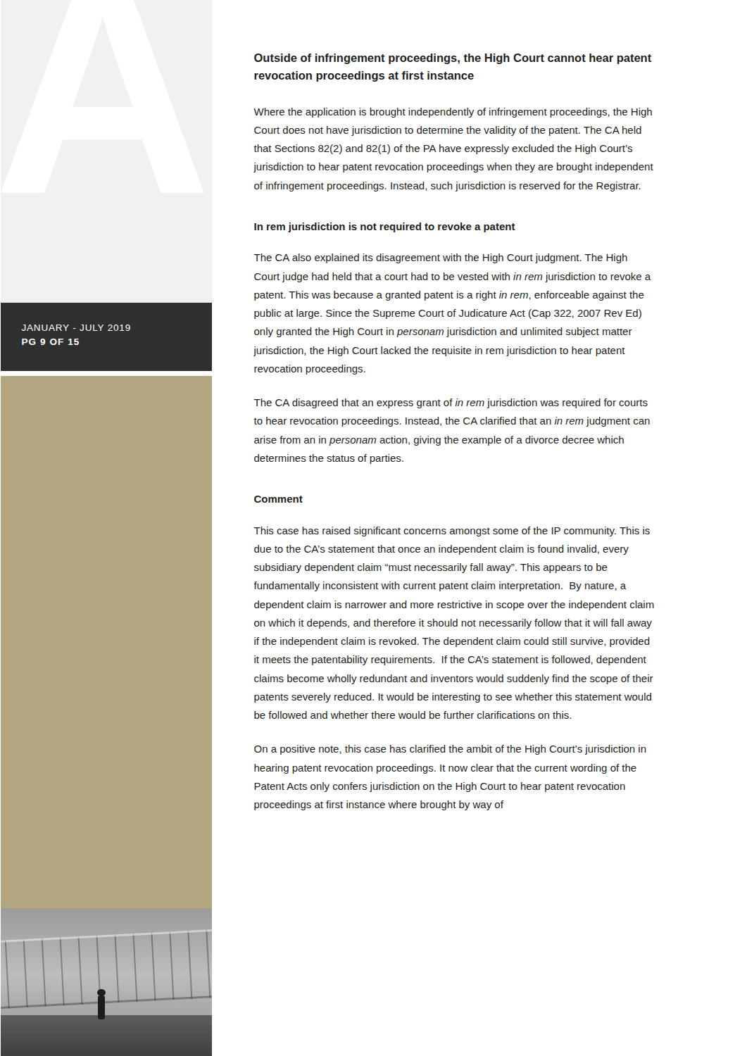A
JANUARY - JULY 2019
PG 9 OF 15
Outside of infringement proceedings, the High Court cannot hear patent revocation proceedings at first instance
Where the application is brought independently of infringement proceedings, the High Court does not have jurisdiction to determine the validity of the patent. The CA held that Sections 82(2) and 82(1) of the PA have expressly excluded the High Court’s jurisdiction to hear patent revocation proceedings when they are brought independent of infringement proceedings. Instead, such jurisdiction is reserved for the Registrar.
In rem jurisdiction is not required to revoke a patent
The CA also explained its disagreement with the High Court judgment. The High Court judge had held that a court had to be vested with in rem jurisdiction to revoke a patent. This was because a granted patent is a right in rem, enforceable against the public at large. Since the Supreme Court of Judicature Act (Cap 322, 2007 Rev Ed) only granted the High Court in personam jurisdiction and unlimited subject matter jurisdiction, the High Court lacked the requisite in rem jurisdiction to hear patent revocation proceedings.
The CA disagreed that an express grant of in rem jurisdiction was required for courts to hear revocation proceedings. Instead, the CA clarified that an in rem judgment can arise from an in personam action, giving the example of a divorce decree which determines the status of parties.
Comment
This case has raised significant concerns amongst some of the IP community. This is due to the CA’s statement that once an independent claim is found invalid, every subsidiary dependent claim “must necessarily fall away”. This appears to be fundamentally inconsistent with current patent claim interpretation. By nature, a dependent claim is narrower and more restrictive in scope over the independent claim on which it depends, and therefore it should not necessarily follow that it will fall away if the independent claim is revoked. The dependent claim could still survive, provided it meets the patentability requirements. If the CA’s statement is followed, dependent claims become wholly redundant and inventors would suddenly find the scope of their patents severely reduced. It would be interesting to see whether this statement would be followed and whether there would be further clarifications on this.
On a positive note, this case has clarified the ambit of the High Court’s jurisdiction in hearing patent revocation proceedings. It now clear that the current wording of the Patent Acts only confers jurisdiction on the High Court to hear patent revocation proceedings at first instance where brought by way of